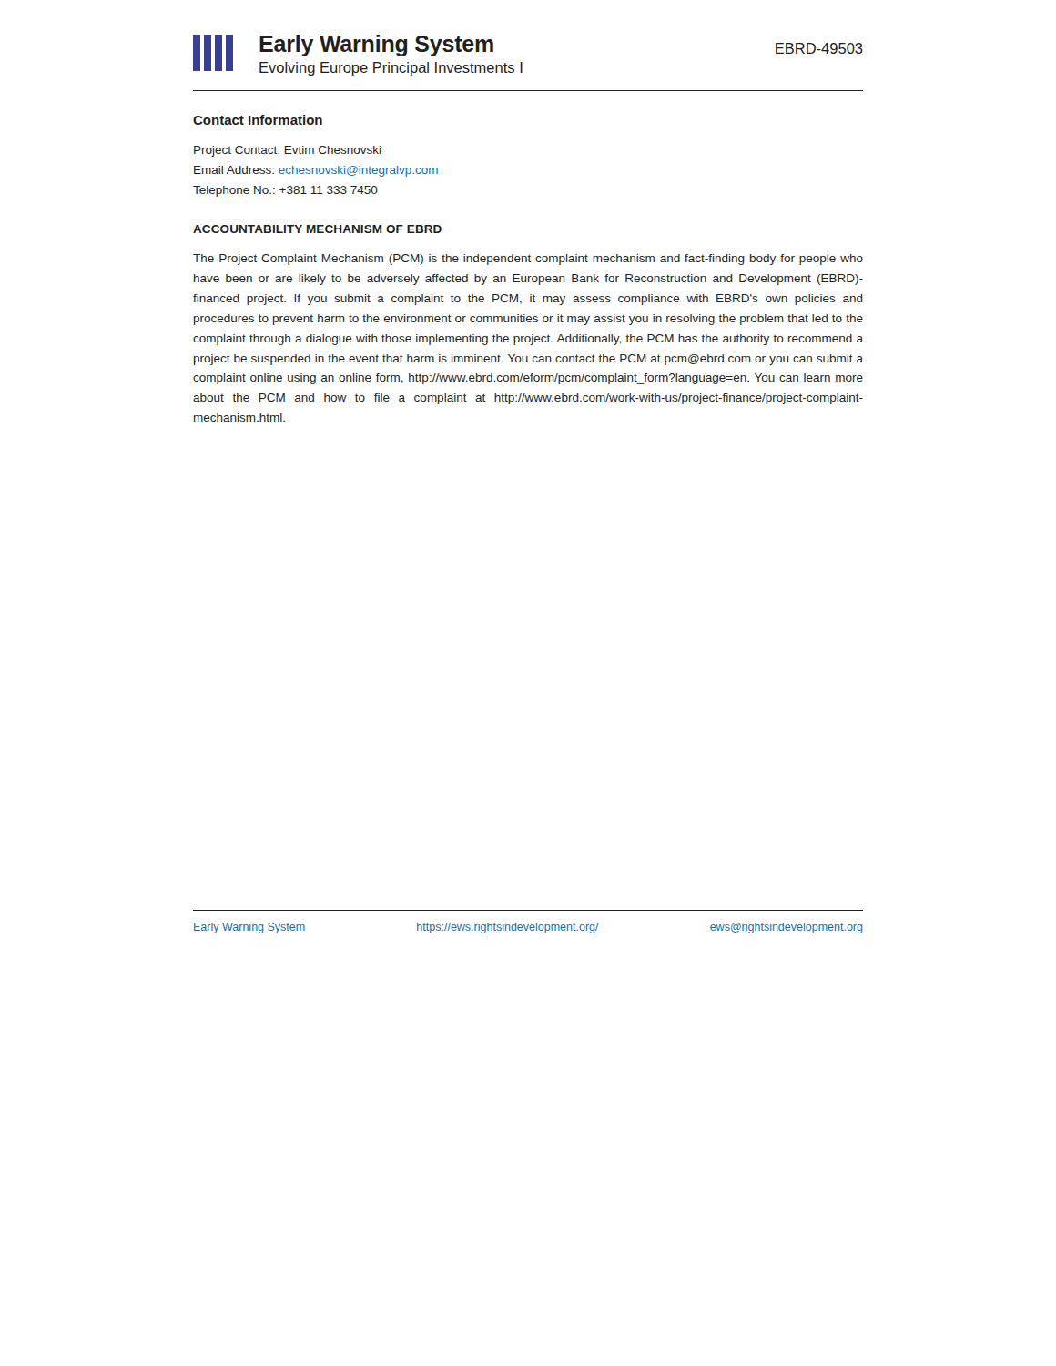Early Warning System
Evolving Europe Principal Investments I
EBRD-49503
Contact Information
Project Contact: Evtim Chesnovski
Email Address: echesnovski@integralvp.com
Telephone No.: +381 11 333 7450
ACCOUNTABILITY MECHANISM OF EBRD
The Project Complaint Mechanism (PCM) is the independent complaint mechanism and fact-finding body for people who have been or are likely to be adversely affected by an European Bank for Reconstruction and Development (EBRD)-financed project. If you submit a complaint to the PCM, it may assess compliance with EBRD's own policies and procedures to prevent harm to the environment or communities or it may assist you in resolving the problem that led to the complaint through a dialogue with those implementing the project. Additionally, the PCM has the authority to recommend a project be suspended in the event that harm is imminent. You can contact the PCM at pcm@ebrd.com or you can submit a complaint online using an online form, http://www.ebrd.com/eform/pcm/complaint_form?language=en. You can learn more about the PCM and how to file a complaint at http://www.ebrd.com/work-with-us/project-finance/project-complaint-mechanism.html.
Early Warning System
https://ews.rightsindevelopment.org/
ews@rightsindevelopment.org